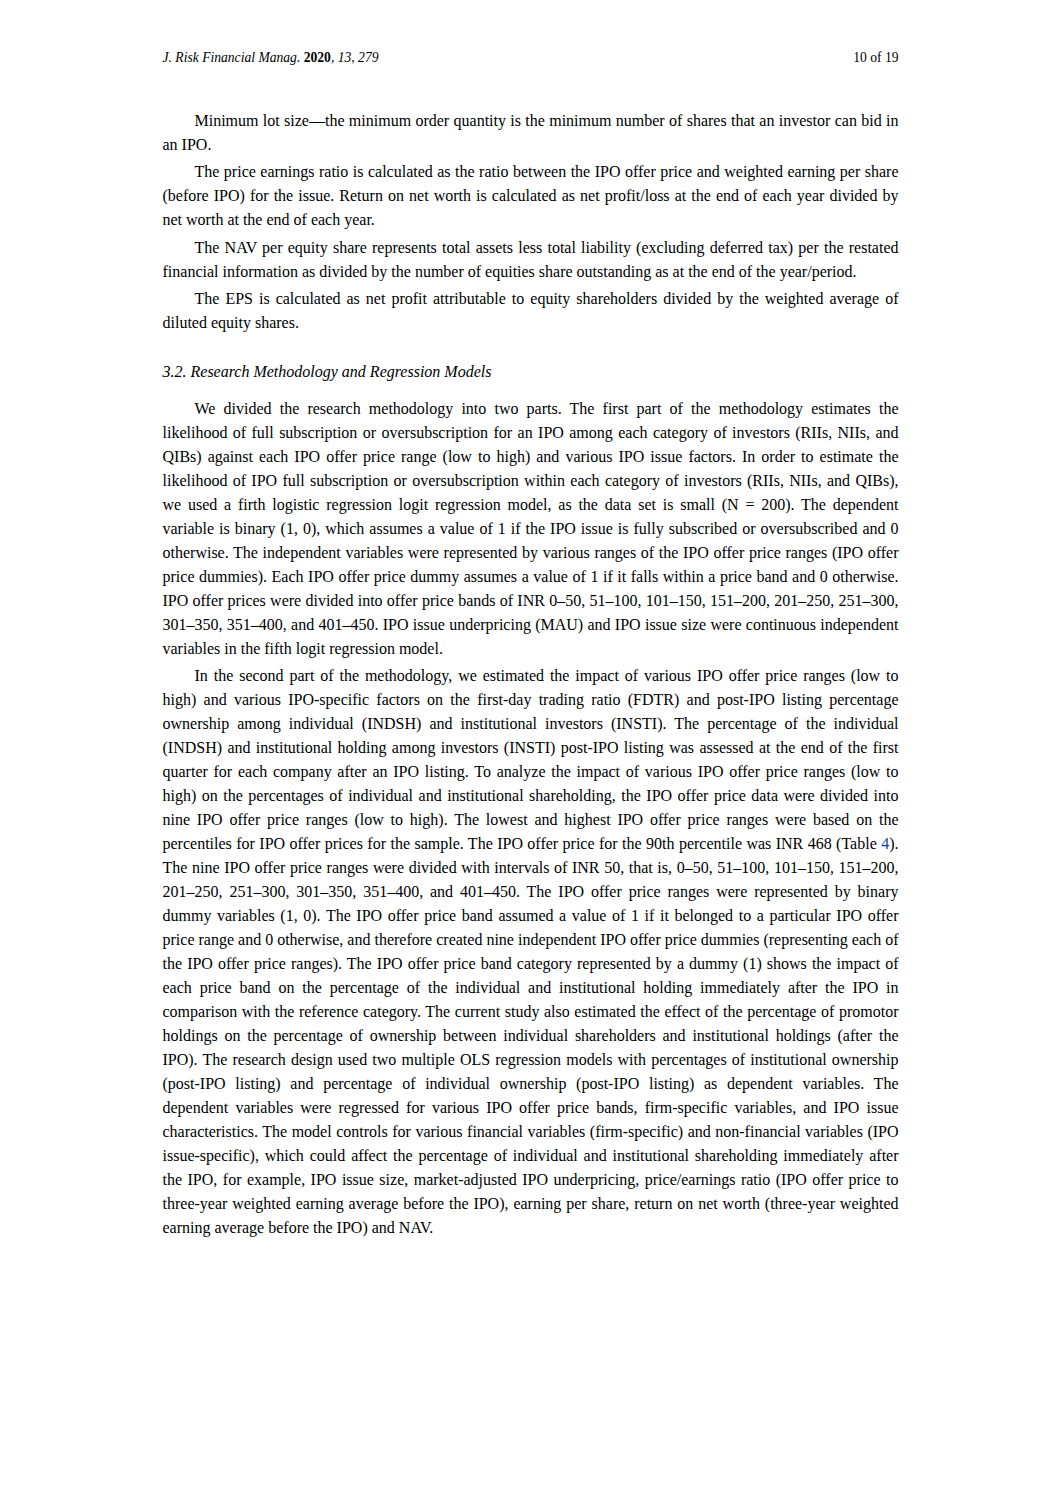J. Risk Financial Manag. 2020, 13, 279 10 of 19
Minimum lot size—the minimum order quantity is the minimum number of shares that an investor can bid in an IPO.
The price earnings ratio is calculated as the ratio between the IPO offer price and weighted earning per share (before IPO) for the issue. Return on net worth is calculated as net profit/loss at the end of each year divided by net worth at the end of each year.
The NAV per equity share represents total assets less total liability (excluding deferred tax) per the restated financial information as divided by the number of equities share outstanding as at the end of the year/period.
The EPS is calculated as net profit attributable to equity shareholders divided by the weighted average of diluted equity shares.
3.2. Research Methodology and Regression Models
We divided the research methodology into two parts. The first part of the methodology estimates the likelihood of full subscription or oversubscription for an IPO among each category of investors (RIIs, NIIs, and QIBs) against each IPO offer price range (low to high) and various IPO issue factors. In order to estimate the likelihood of IPO full subscription or oversubscription within each category of investors (RIIs, NIIs, and QIBs), we used a firth logistic regression logit regression model, as the data set is small (N = 200). The dependent variable is binary (1, 0), which assumes a value of 1 if the IPO issue is fully subscribed or oversubscribed and 0 otherwise. The independent variables were represented by various ranges of the IPO offer price ranges (IPO offer price dummies). Each IPO offer price dummy assumes a value of 1 if it falls within a price band and 0 otherwise. IPO offer prices were divided into offer price bands of INR 0–50, 51–100, 101–150, 151–200, 201–250, 251–300, 301–350, 351–400, and 401–450. IPO issue underpricing (MAU) and IPO issue size were continuous independent variables in the fifth logit regression model.
In the second part of the methodology, we estimated the impact of various IPO offer price ranges (low to high) and various IPO-specific factors on the first-day trading ratio (FDTR) and post-IPO listing percentage ownership among individual (INDSH) and institutional investors (INSTI). The percentage of the individual (INDSH) and institutional holding among investors (INSTI) post-IPO listing was assessed at the end of the first quarter for each company after an IPO listing. To analyze the impact of various IPO offer price ranges (low to high) on the percentages of individual and institutional shareholding, the IPO offer price data were divided into nine IPO offer price ranges (low to high). The lowest and highest IPO offer price ranges were based on the percentiles for IPO offer prices for the sample. The IPO offer price for the 90th percentile was INR 468 (Table 4). The nine IPO offer price ranges were divided with intervals of INR 50, that is, 0–50, 51–100, 101–150, 151–200, 201–250, 251–300, 301–350, 351–400, and 401–450. The IPO offer price ranges were represented by binary dummy variables (1, 0). The IPO offer price band assumed a value of 1 if it belonged to a particular IPO offer price range and 0 otherwise, and therefore created nine independent IPO offer price dummies (representing each of the IPO offer price ranges). The IPO offer price band category represented by a dummy (1) shows the impact of each price band on the percentage of the individual and institutional holding immediately after the IPO in comparison with the reference category. The current study also estimated the effect of the percentage of promotor holdings on the percentage of ownership between individual shareholders and institutional holdings (after the IPO). The research design used two multiple OLS regression models with percentages of institutional ownership (post-IPO listing) and percentage of individual ownership (post-IPO listing) as dependent variables. The dependent variables were regressed for various IPO offer price bands, firm-specific variables, and IPO issue characteristics. The model controls for various financial variables (firm-specific) and non-financial variables (IPO issue-specific), which could affect the percentage of individual and institutional shareholding immediately after the IPO, for example, IPO issue size, market-adjusted IPO underpricing, price/earnings ratio (IPO offer price to three-year weighted earning average before the IPO), earning per share, return on net worth (three-year weighted earning average before the IPO) and NAV.